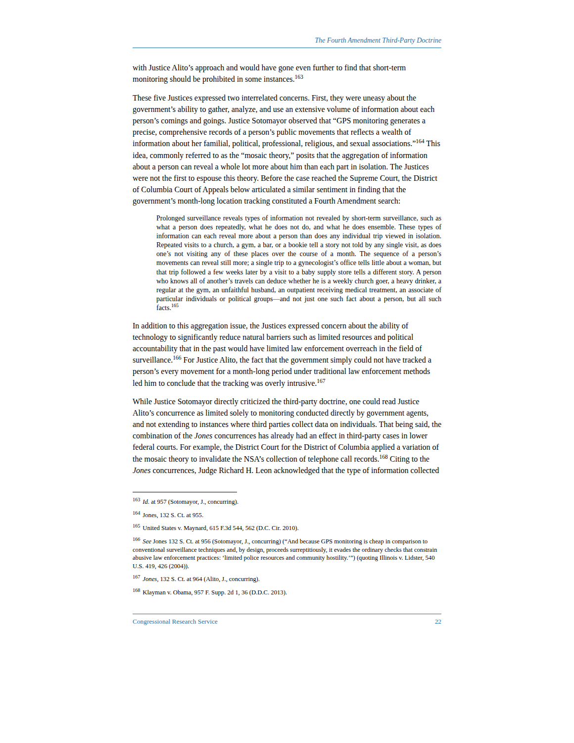The Fourth Amendment Third-Party Doctrine
with Justice Alito’s approach and would have gone even further to find that short-term monitoring should be prohibited in some instances.163
These five Justices expressed two interrelated concerns. First, they were uneasy about the government’s ability to gather, analyze, and use an extensive volume of information about each person’s comings and goings. Justice Sotomayor observed that “GPS monitoring generates a precise, comprehensive records of a person’s public movements that reflects a wealth of information about her familial, political, professional, religious, and sexual associations.”164 This idea, commonly referred to as the “mosaic theory,” posits that the aggregation of information about a person can reveal a whole lot more about him than each part in isolation. The Justices were not the first to espouse this theory. Before the case reached the Supreme Court, the District of Columbia Court of Appeals below articulated a similar sentiment in finding that the government’s month-long location tracking constituted a Fourth Amendment search:
Prolonged surveillance reveals types of information not revealed by short-term surveillance, such as what a person does repeatedly, what he does not do, and what he does ensemble. These types of information can each reveal more about a person than does any individual trip viewed in isolation. Repeated visits to a church, a gym, a bar, or a bookie tell a story not told by any single visit, as does one’s not visiting any of these places over the course of a month. The sequence of a person’s movements can reveal still more; a single trip to a gynecologist’s office tells little about a woman, but that trip followed a few weeks later by a visit to a baby supply store tells a different story. A person who knows all of another’s travels can deduce whether he is a weekly church goer, a heavy drinker, a regular at the gym, an unfaithful husband, an outpatient receiving medical treatment, an associate of particular individuals or political groups—and not just one such fact about a person, but all such facts.165
In addition to this aggregation issue, the Justices expressed concern about the ability of technology to significantly reduce natural barriers such as limited resources and political accountability that in the past would have limited law enforcement overreach in the field of surveillance.166 For Justice Alito, the fact that the government simply could not have tracked a person’s every movement for a month-long period under traditional law enforcement methods led him to conclude that the tracking was overly intrusive.167
While Justice Sotomayor directly criticized the third-party doctrine, one could read Justice Alito’s concurrence as limited solely to monitoring conducted directly by government agents, and not extending to instances where third parties collect data on individuals. That being said, the combination of the Jones concurrences has already had an effect in third-party cases in lower federal courts. For example, the District Court for the District of Columbia applied a variation of the mosaic theory to invalidate the NSA’s collection of telephone call records.168 Citing to the Jones concurrences, Judge Richard H. Leon acknowledged that the type of information collected
163 Id. at 957 (Sotomayor, J., concurring).
164 Jones, 132 S. Ct. at 955.
165 United States v. Maynard, 615 F.3d 544, 562 (D.C. Cir. 2010).
166 See Jones 132 S. Ct. at 956 (Sotomayor, J., concurring) (“And because GPS monitoring is cheap in comparison to conventional surveillance techniques and, by design, proceeds surreptitiously, it evades the ordinary checks that constrain abusive law enforcement practices: ‘limited police resources and community hostility.’”) (quoting Illinois v. Lidster, 540 U.S. 419, 426 (2004)).
167 Jones, 132 S. Ct. at 964 (Alito, J., concurring).
168 Klayman v. Obama, 957 F. Supp. 2d 1, 36 (D.D.C. 2013).
Congressional Research Service 22